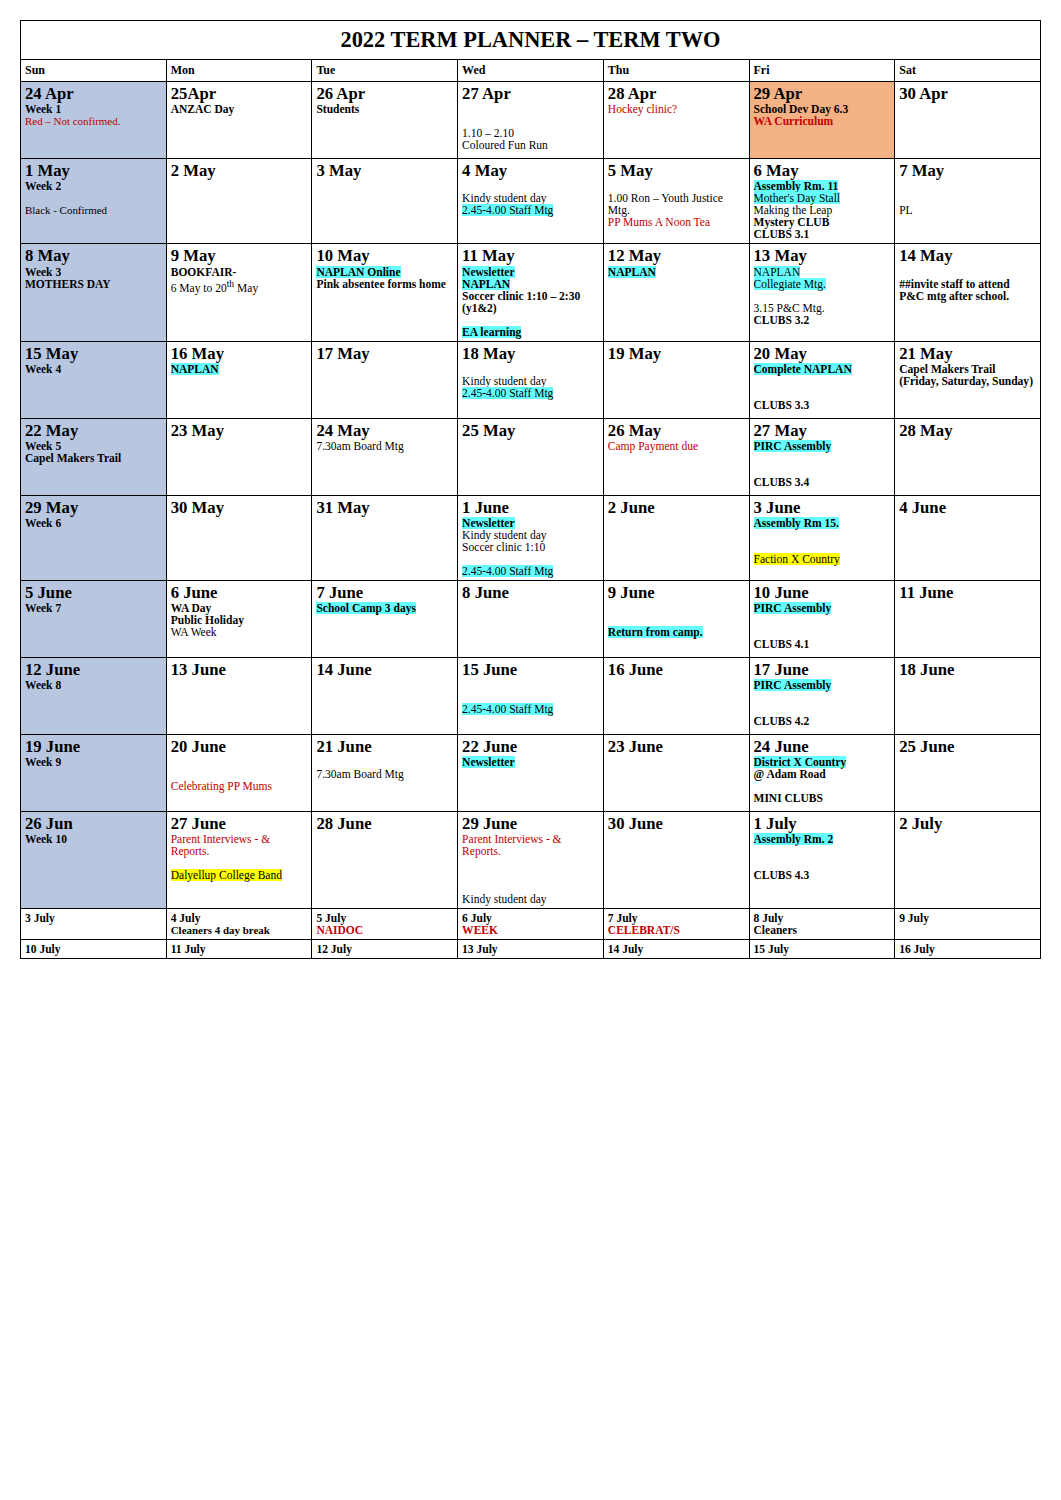2022 TERM PLANNER – TERM TWO
| Sun | Mon | Tue | Wed | Thu | Fri | Sat |
| --- | --- | --- | --- | --- | --- | --- |
| 24 Apr Week 1 Red – Not confirmed. | 25Apr ANZAC Day | 26 Apr Students | 27 Apr 1.10 – 2.10 Coloured Fun Run | 28 Apr Hockey clinic? | 29 Apr School Dev Day 6.3 WA Curriculum | 30 Apr |
| 1 May Week 2 Black - Confirmed | 2 May | 3 May | 4 May Kindy student day 2.45-4.00 Staff Mtg | 5 May 1.00 Ron – Youth Justice Mtg. PP Mums A Noon Tea | 6 May Assembly Rm. 11 Mother's Day Stall Making the Leap Mystery CLUB CLUBS 3.1 | 7 May PL |
| 8 May Week 3 MOTHERS DAY | 9 May BOOKFAIR- 6 May to 20 th May | 10 May NAPLAN Online Pink absentee forms home | 11 May Newsletter NAPLAN Soccer clinic 1:10 – 2:30 (y1&2) EA learning | 12 May NAPLAN | 13 May NAPLAN Collegiate Mtg. 3.15 P&C Mtg. CLUBS 3.2 | 14 May ##invite staff to attend P&C mtg after school. |
| 15 May Week 4 | 16 May NAPLAN | 17 May | 18 May Kindy student day 2.45-4.00 Staff Mtg | 19 May | 20 May Complete NAPLAN CLUBS 3.3 | 21 May Capel Makers Trail (Friday, Saturday, Sunday) |
| 22 May Week 5 Capel Makers Trail | 23 May | 24 May 7.30am Board Mtg | 25 May | 26 May Camp Payment due | 27 May PIRC Assembly CLUBS 3.4 | 28 May |
| 29 May Week 6 | 30 May | 31 May | 1 June Newsletter Kindy student day Soccer clinic 1:10 2.45-4.00 Staff Mtg | 2 June | 3 June Assembly Rm 15. Faction X Country | 4 June |
| 5 June Week 7 | 6 June WA Day Public Holiday WA Week | 7 June School Camp 3 days | 8 June | 9 June Return from camp. | 10 June PIRC Assembly CLUBS 4.1 | 11 June |
| 12 June Week 8 | 13 June | 14 June | 15 June 2.45-4.00 Staff Mtg | 16 June | 17 June PIRC Assembly CLUBS 4.2 | 18 June |
| 19 June Week 9 | 20 June Celebrating PP Mums | 21 June 7.30am Board Mtg | 22 June Newsletter | 23 June | 24 June District X Country @ Adam Road MINI CLUBS | 25 June |
| 26 Jun Week 10 | 27 June Parent Interviews - & Reports. Dalyellup College Band | 28 June | 29 June Parent Interviews - & Reports. Kindy student day | 30 June | 1 July Assembly Rm. 2 CLUBS 4.3 | 2 July |
| 3 July | 4 July Cleaners 4 day break | 5 July NAIDOC | 6 July WEEK | 7 July CELEBRAT/S | 8 July Cleaners | 9 July |
| 10 July | 11 July | 12 July | 13 July | 14 July | 15 July | 16 July |